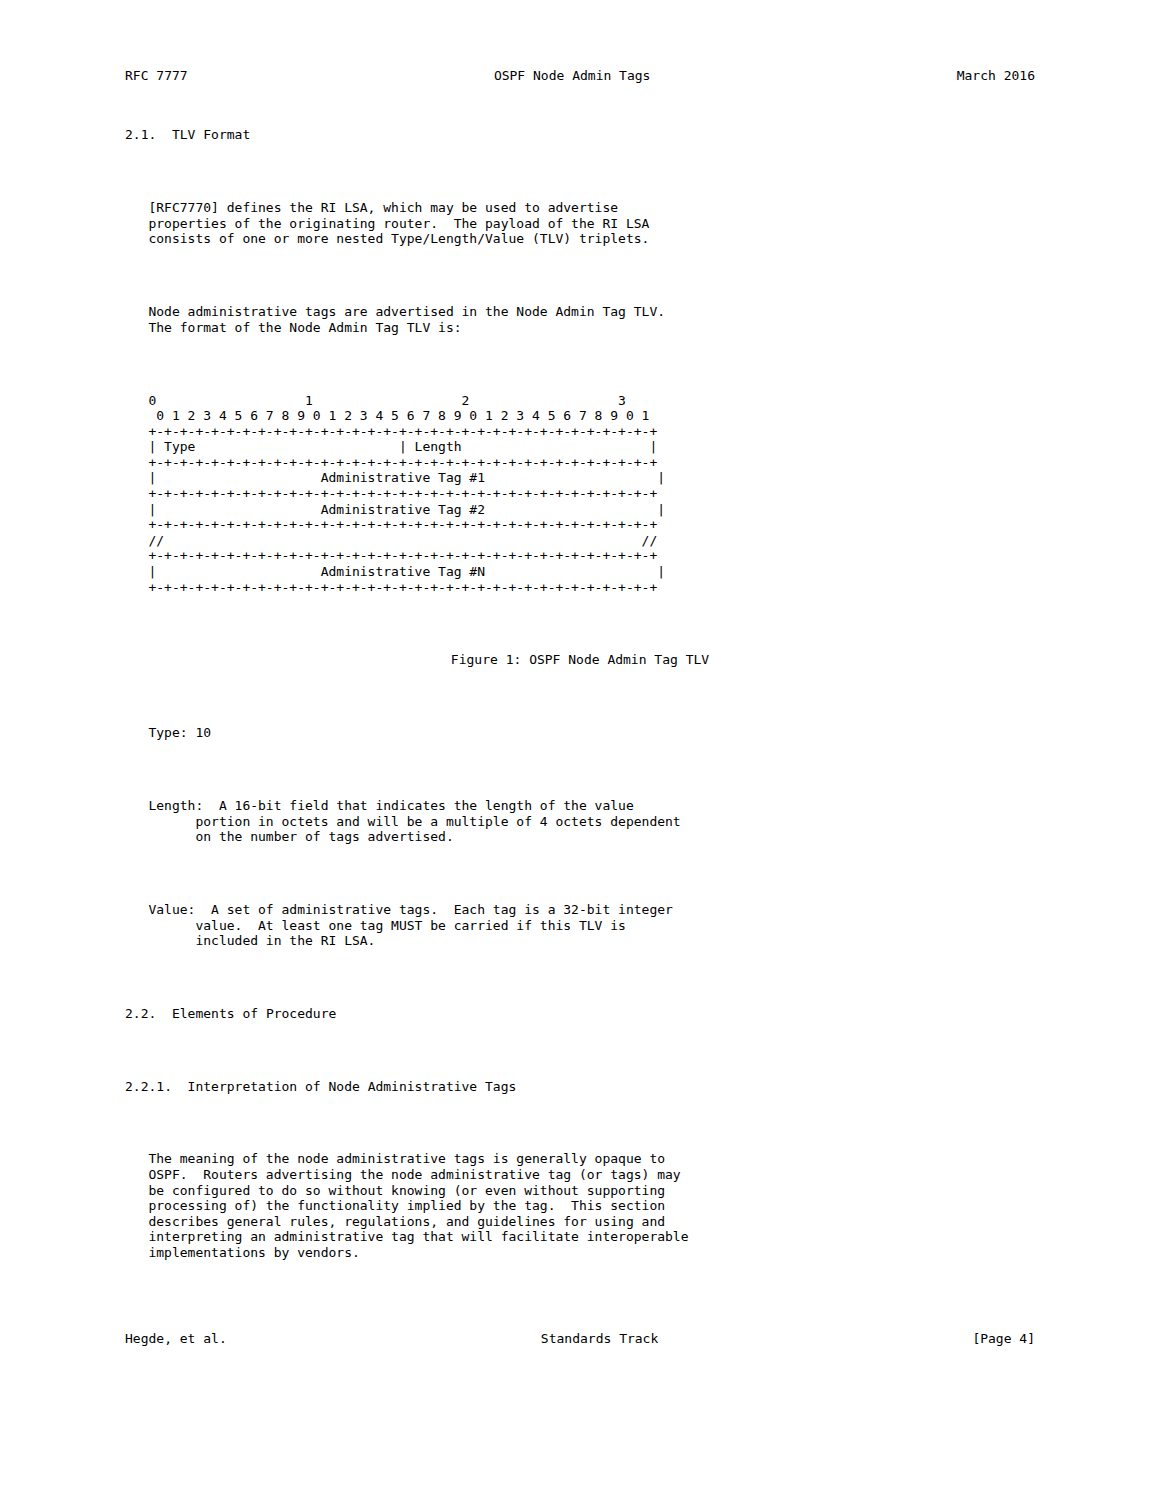RFC 7777 OSPF Node Admin Tags March 2016
2.1. TLV Format
[RFC7770] defines the RI LSA, which may be used to advertise properties of the originating router. The payload of the RI LSA consists of one or more nested Type/Length/Value (TLV) triplets.
Node administrative tags are advertised in the Node Admin Tag TLV. The format of the Node Admin Tag TLV is:
0                   1                   2                   3
 0 1 2 3 4 5 6 7 8 9 0 1 2 3 4 5 6 7 8 9 0 1 2 3 4 5 6 7 8 9 0 1
+-+-+-+-+-+-+-+-+-+-+-+-+-+-+-+-+-+-+-+-+-+-+-+-+-+-+-+-+-+-+-+-+
| Type                          | Length                        |
+-+-+-+-+-+-+-+-+-+-+-+-+-+-+-+-+-+-+-+-+-+-+-+-+-+-+-+-+-+-+-+-+
|                     Administrative Tag #1                      |
+-+-+-+-+-+-+-+-+-+-+-+-+-+-+-+-+-+-+-+-+-+-+-+-+-+-+-+-+-+-+-+-+
|                     Administrative Tag #2                      |
+-+-+-+-+-+-+-+-+-+-+-+-+-+-+-+-+-+-+-+-+-+-+-+-+-+-+-+-+-+-+-+-+
//                                                             //
+-+-+-+-+-+-+-+-+-+-+-+-+-+-+-+-+-+-+-+-+-+-+-+-+-+-+-+-+-+-+-+-+
|                     Administrative Tag #N                      |
+-+-+-+-+-+-+-+-+-+-+-+-+-+-+-+-+-+-+-+-+-+-+-+-+-+-+-+-+-+-+-+-+
Figure 1: OSPF Node Admin Tag TLV
Type: 10
Length: A 16-bit field that indicates the length of the value portion in octets and will be a multiple of 4 octets dependent on the number of tags advertised.
Value: A set of administrative tags. Each tag is a 32-bit integer value. At least one tag MUST be carried if this TLV is included in the RI LSA.
2.2. Elements of Procedure
2.2.1. Interpretation of Node Administrative Tags
The meaning of the node administrative tags is generally opaque to OSPF. Routers advertising the node administrative tag (or tags) may be configured to do so without knowing (or even without supporting processing of) the functionality implied by the tag. This section describes general rules, regulations, and guidelines for using and interpreting an administrative tag that will facilitate interoperable implementations by vendors.
Hegde, et al. Standards Track [Page 4]